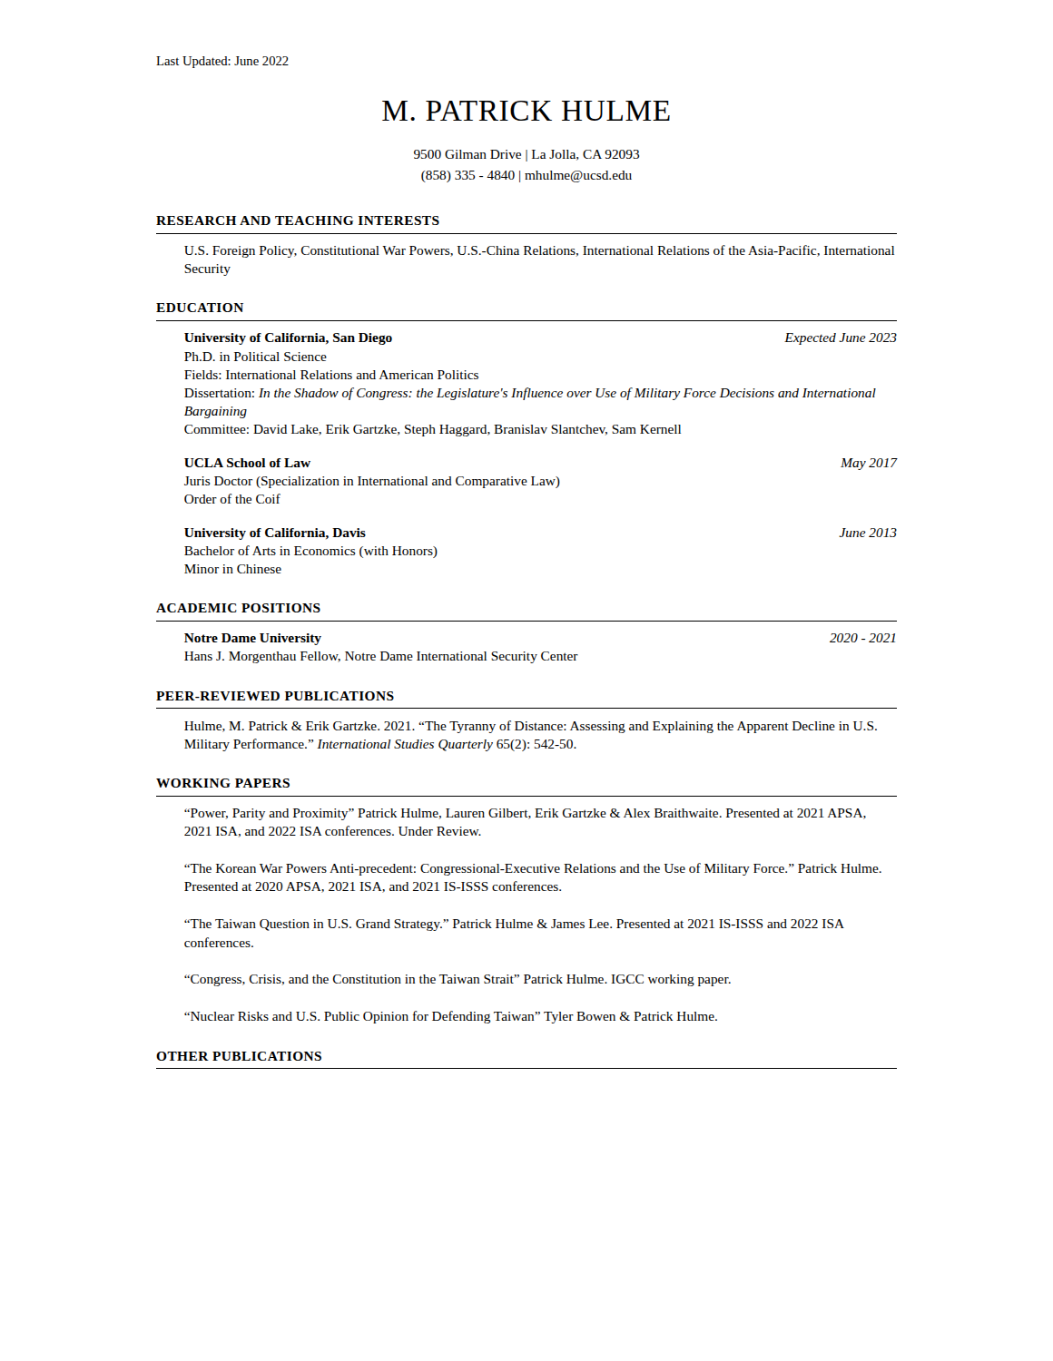Last Updated: June 2022
M. Patrick Hulme
9500 Gilman Drive | La Jolla, CA 92093
(858) 335 - 4840 | mhulme@ucsd.edu
Research and Teaching Interests
U.S. Foreign Policy, Constitutional War Powers, U.S.-China Relations, International Relations of the Asia-Pacific, International Security
Education
University of California, San Diego Expected June 2023
Ph.D. in Political Science Fields: International Relations and American Politics Dissertation: In the Shadow of Congress: the Legislature's Influence over Use of Military Force Decisions and International Bargaining Committee: David Lake, Erik Gartzke, Steph Haggard, Branislav Slantchev, Sam Kernell
UCLA School of Law May 2017
Juris Doctor (Specialization in International and Comparative Law) Order of the Coif
University of California, Davis June 2013
Bachelor of Arts in Economics (with Honors) Minor in Chinese
Academic Positions
Notre Dame University 2020 - 2021
Hans J. Morgenthau Fellow, Notre Dame International Security Center
Peer-Reviewed Publications
Hulme, M. Patrick & Erik Gartzke. 2021. “The Tyranny of Distance: Assessing and Explaining the Apparent Decline in U.S. Military Performance.” International Studies Quarterly 65(2): 542-50.
Working Papers
“Power, Parity and Proximity” Patrick Hulme, Lauren Gilbert, Erik Gartzke & Alex Braithwaite. Presented at 2021 APSA, 2021 ISA, and 2022 ISA conferences. Under Review.
“The Korean War Powers Anti-precedent: Congressional-Executive Relations and the Use of Military Force.” Patrick Hulme. Presented at 2020 APSA, 2021 ISA, and 2021 IS-ISSS conferences.
“The Taiwan Question in U.S. Grand Strategy.” Patrick Hulme & James Lee. Presented at 2021 IS-ISSS and 2022 ISA conferences.
“Congress, Crisis, and the Constitution in the Taiwan Strait” Patrick Hulme. IGCC working paper.
“Nuclear Risks and U.S. Public Opinion for Defending Taiwan” Tyler Bowen & Patrick Hulme.
Other Publications